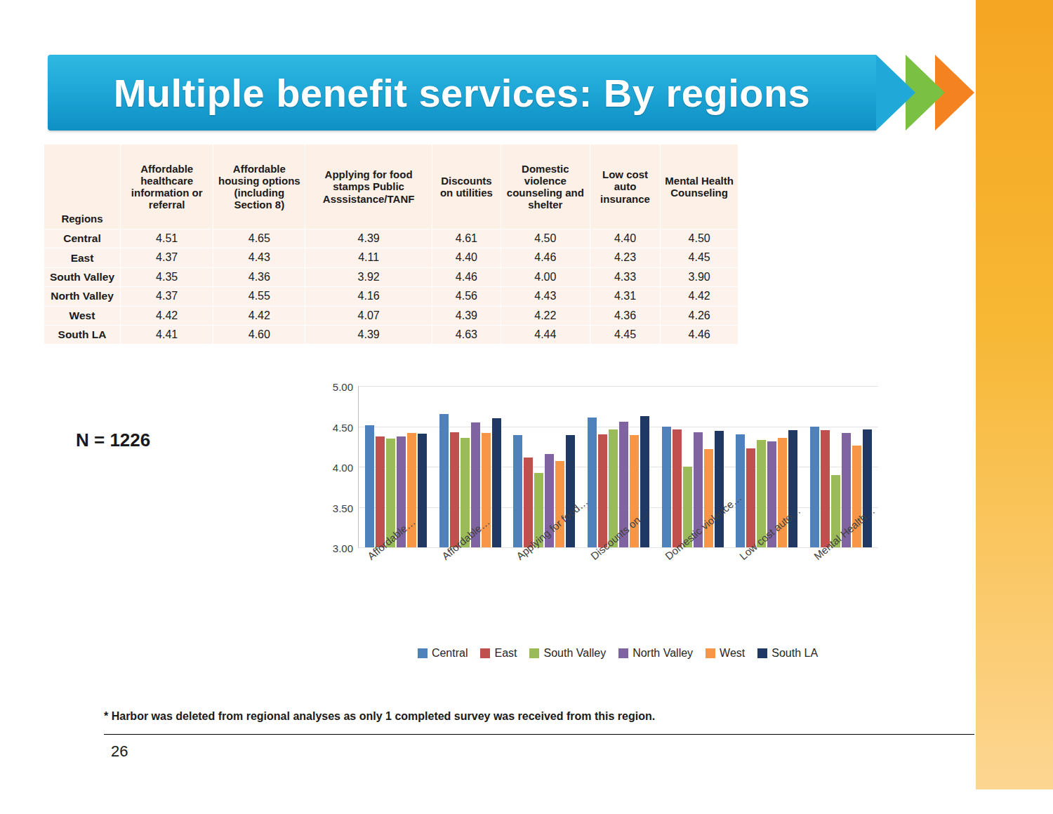Multiple benefit services: By regions
| Regions | Affordable healthcare information or referral | Affordable housing options (including Section 8) | Applying for food stamps Public Asssistance/TANF | Discounts on utilities | Domestic violence counseling and shelter | Low cost auto insurance | Mental Health Counseling |
| --- | --- | --- | --- | --- | --- | --- | --- |
| Central | 4.51 | 4.65 | 4.39 | 4.61 | 4.50 | 4.40 | 4.50 |
| East | 4.37 | 4.43 | 4.11 | 4.40 | 4.46 | 4.23 | 4.45 |
| South Valley | 4.35 | 4.36 | 3.92 | 4.46 | 4.00 | 4.33 | 3.90 |
| North Valley | 4.37 | 4.55 | 4.16 | 4.56 | 4.43 | 4.31 | 4.42 |
| West | 4.42 | 4.42 | 4.07 | 4.39 | 4.22 | 4.36 | 4.26 |
| South LA | 4.41 | 4.60 | 4.39 | 4.63 | 4.44 | 4.45 | 4.46 |
N = 1226
5.00
4.50
4.00
3.50
3.00
Affordable…
Affordable…
Applying for food…
Discounts on…
Domestic violence…
Low cost auto…
Mental Health…
Central
East
South Valley
North Valley
West
South LA
* Harbor was deleted from regional analyses as only 1 completed survey was received from this region.
26